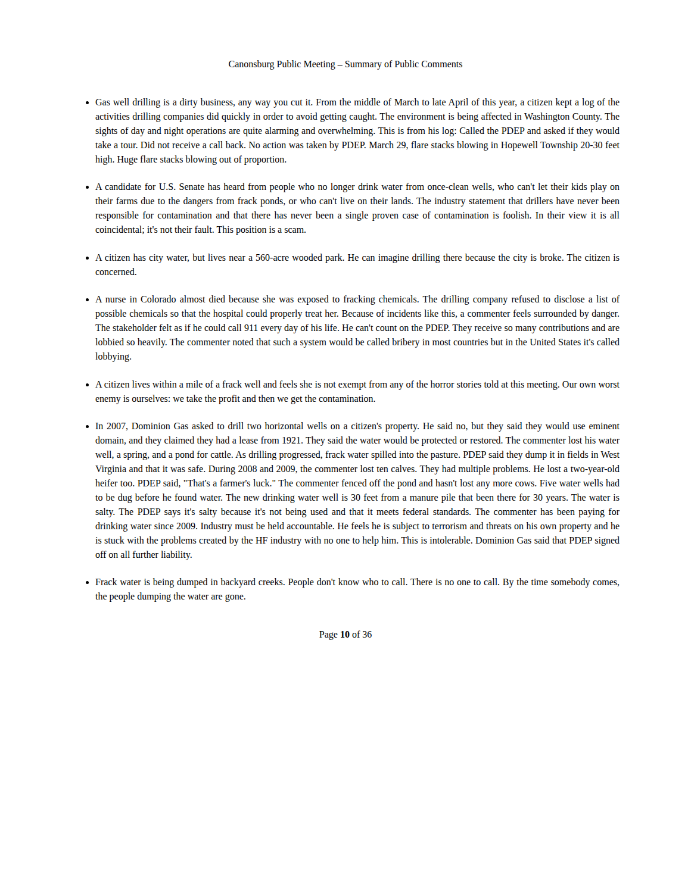Canonsburg Public Meeting – Summary of Public Comments
Gas well drilling is a dirty business, any way you cut it. From the middle of March to late April of this year, a citizen kept a log of the activities drilling companies did quickly in order to avoid getting caught. The environment is being affected in Washington County. The sights of day and night operations are quite alarming and overwhelming. This is from his log: Called the PDEP and asked if they would take a tour. Did not receive a call back. No action was taken by PDEP. March 29, flare stacks blowing in Hopewell Township 20-30 feet high. Huge flare stacks blowing out of proportion.
A candidate for U.S. Senate has heard from people who no longer drink water from once-clean wells, who can't let their kids play on their farms due to the dangers from frack ponds, or who can't live on their lands. The industry statement that drillers have never been responsible for contamination and that there has never been a single proven case of contamination is foolish. In their view it is all coincidental; it's not their fault. This position is a scam.
A citizen has city water, but lives near a 560-acre wooded park. He can imagine drilling there because the city is broke. The citizen is concerned.
A nurse in Colorado almost died because she was exposed to fracking chemicals. The drilling company refused to disclose a list of possible chemicals so that the hospital could properly treat her. Because of incidents like this, a commenter feels surrounded by danger. The stakeholder felt as if he could call 911 every day of his life. He can't count on the PDEP. They receive so many contributions and are lobbied so heavily. The commenter noted that such a system would be called bribery in most countries but in the United States it's called lobbying.
A citizen lives within a mile of a frack well and feels she is not exempt from any of the horror stories told at this meeting. Our own worst enemy is ourselves: we take the profit and then we get the contamination.
In 2007, Dominion Gas asked to drill two horizontal wells on a citizen's property. He said no, but they said they would use eminent domain, and they claimed they had a lease from 1921. They said the water would be protected or restored. The commenter lost his water well, a spring, and a pond for cattle. As drilling progressed, frack water spilled into the pasture. PDEP said they dump it in fields in West Virginia and that it was safe. During 2008 and 2009, the commenter lost ten calves. They had multiple problems. He lost a two-year-old heifer too. PDEP said, "That's a farmer's luck." The commenter fenced off the pond and hasn't lost any more cows. Five water wells had to be dug before he found water. The new drinking water well is 30 feet from a manure pile that been there for 30 years. The water is salty. The PDEP says it's salty because it's not being used and that it meets federal standards. The commenter has been paying for drinking water since 2009. Industry must be held accountable. He feels he is subject to terrorism and threats on his own property and he is stuck with the problems created by the HF industry with no one to help him. This is intolerable. Dominion Gas said that PDEP signed off on all further liability.
Frack water is being dumped in backyard creeks. People don't know who to call. There is no one to call. By the time somebody comes, the people dumping the water are gone.
Page 10 of 36